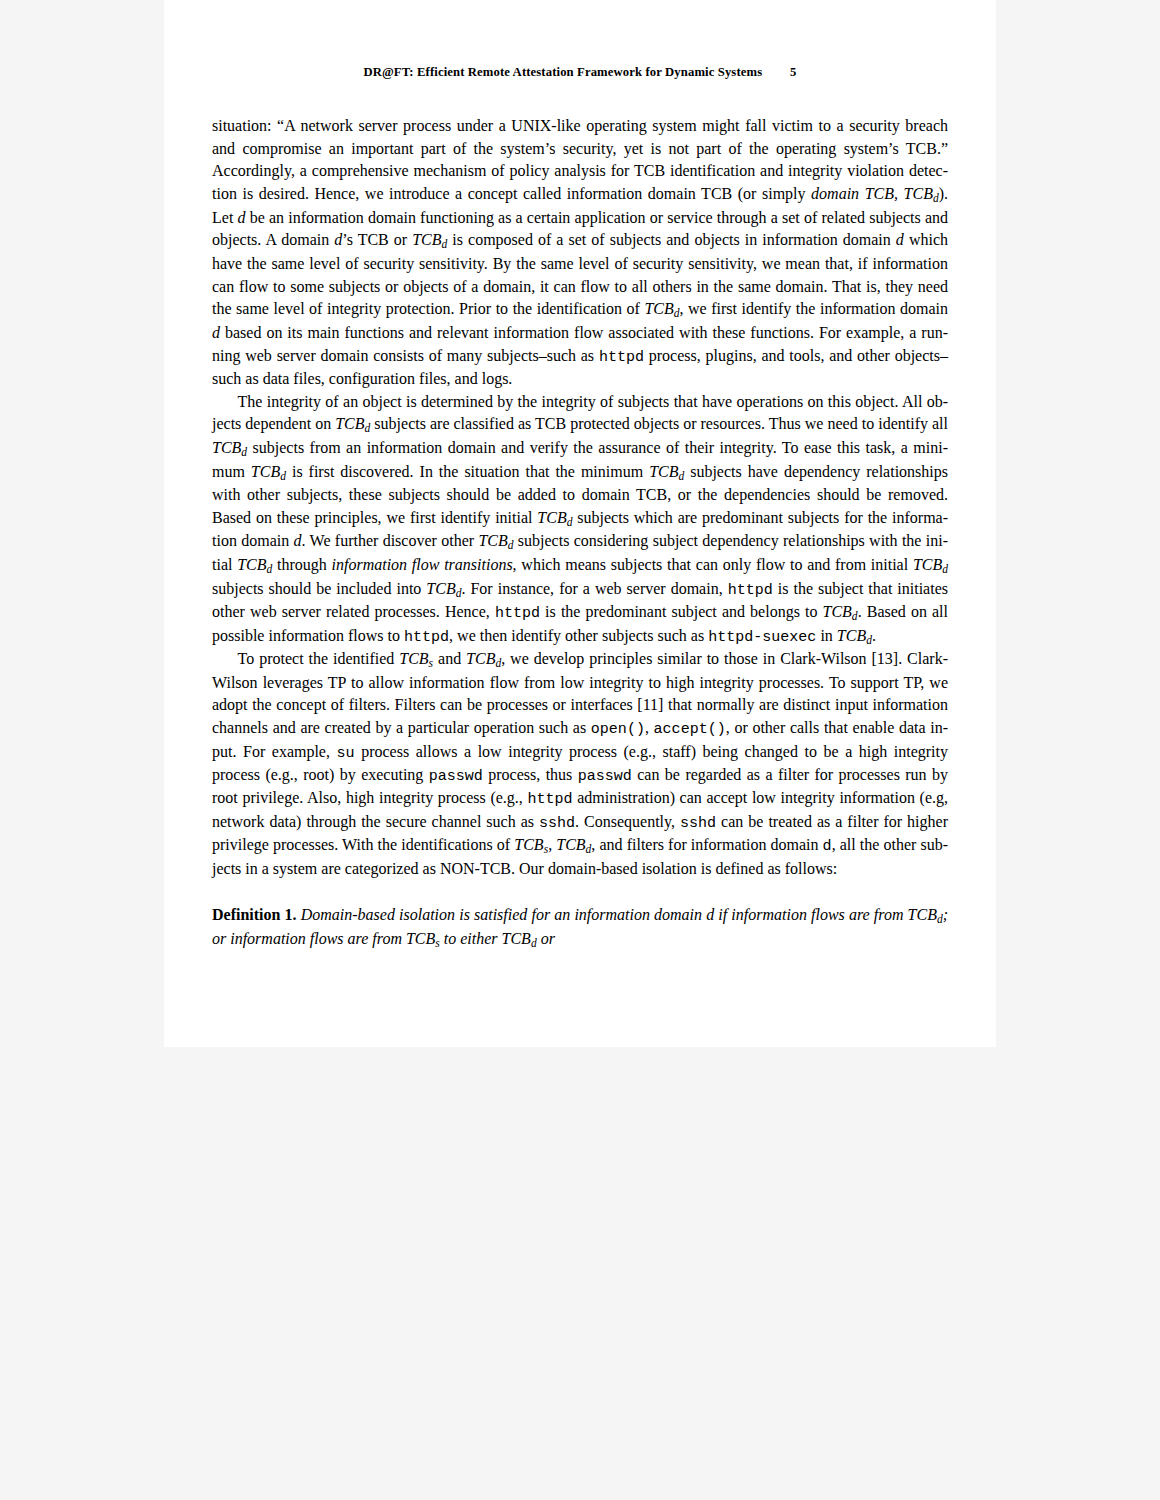DR@FT: Efficient Remote Attestation Framework for Dynamic Systems 5
situation: “A network server process under a UNIX-like operating system might fall victim to a security breach and compromise an important part of the system’s security, yet is not part of the operating system’s TCB.” Accordingly, a comprehensive mechanism of policy analysis for TCB identification and integrity violation detection is desired. Hence, we introduce a concept called information domain TCB (or simply domain TCB, TCBd). Let d be an information domain functioning as a certain application or service through a set of related subjects and objects. A domain d’s TCB or TCBd is composed of a set of subjects and objects in information domain d which have the same level of security sensitivity. By the same level of security sensitivity, we mean that, if information can flow to some subjects or objects of a domain, it can flow to all others in the same domain. That is, they need the same level of integrity protection. Prior to the identification of TCBd, we first identify the information domain d based on its main functions and relevant information flow associated with these functions. For example, a running web server domain consists of many subjects–such as httpd process, plugins, and tools, and other objects–such as data files, configuration files, and logs.
The integrity of an object is determined by the integrity of subjects that have operations on this object. All objects dependent on TCBd subjects are classified as TCB protected objects or resources. Thus we need to identify all TCBd subjects from an information domain and verify the assurance of their integrity. To ease this task, a minimum TCBd is first discovered. In the situation that the minimum TCBd subjects have dependency relationships with other subjects, these subjects should be added to domain TCB, or the dependencies should be removed. Based on these principles, we first identify initial TCBd subjects which are predominant subjects for the information domain d. We further discover other TCBd subjects considering subject dependency relationships with the initial TCBd through information flow transitions, which means subjects that can only flow to and from initial TCBd subjects should be included into TCBd. For instance, for a web server domain, httpd is the subject that initiates other web server related processes. Hence, httpd is the predominant subject and belongs to TCBd. Based on all possible information flows to httpd, we then identify other subjects such as httpd-suexec in TCBd.
To protect the identified TCBs and TCBd, we develop principles similar to those in Clark-Wilson [13]. Clark-Wilson leverages TP to allow information flow from low integrity to high integrity processes. To support TP, we adopt the concept of filters. Filters can be processes or interfaces [11] that normally are distinct input information channels and are created by a particular operation such as open(), accept(), or other calls that enable data input. For example, su process allows a low integrity process (e.g., staff) being changed to be a high integrity process (e.g., root) by executing passwd process, thus passwd can be regarded as a filter for processes run by root privilege. Also, high integrity process (e.g., httpd administration) can accept low integrity information (e.g, network data) through the secure channel such as sshd. Consequently, sshd can be treated as a filter for higher privilege processes. With the identifications of TCBs, TCBd, and filters for information domain d, all the other subjects in a system are categorized as NON-TCB. Our domain-based isolation is defined as follows:
Definition 1. Domain-based isolation is satisfied for an information domain d if information flows are from TCBd; or information flows are from TCBs to either TCBd or